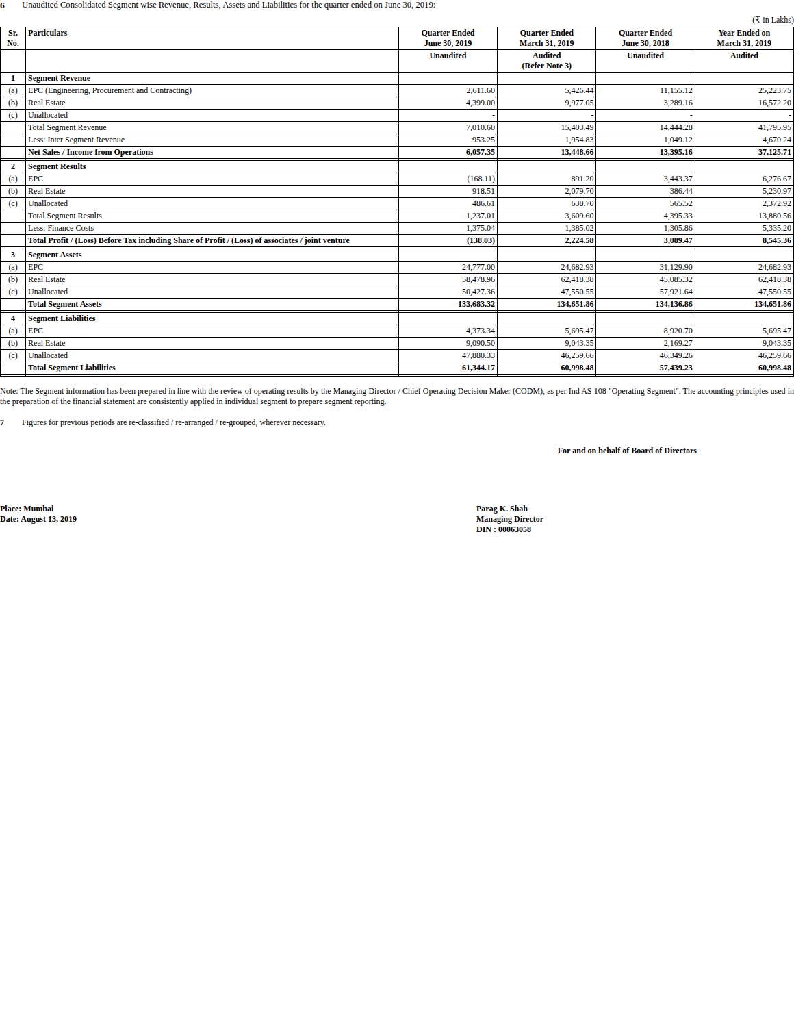6
Unaudited Consolidated Segment wise Revenue, Results, Assets and Liabilities for the quarter ended on June 30, 2019:
(₹ in Lakhs)
| Sr. No. | Particulars | Quarter Ended June 30, 2019 | Quarter Ended March 31, 2019 | Quarter Ended June 30, 2018 | Year Ended on March 31, 2019 |
| --- | --- | --- | --- | --- | --- |
| | | Unaudited | Audited (Refer Note 3) | Unaudited | Audited |
| 1 | Segment Revenue | | | | |
| (a) | EPC (Engineering, Procurement and Contracting) | 2,611.60 | 5,426.44 | 11,155.12 | 25,223.75 |
| (b) | Real Estate | 4,399.00 | 9,977.05 | 3,289.16 | 16,572.20 |
| (c) | Unallocated | - | - | - | - |
| | Total Segment Revenue | 7,010.60 | 15,403.49 | 14,444.28 | 41,795.95 |
| | Less: Inter Segment Revenue | 953.25 | 1,954.83 | 1,049.12 | 4,670.24 |
| | Net Sales / Income from Operations | 6,057.35 | 13,448.66 | 13,395.16 | 37,125.71 |
| 2 | Segment Results | | | | |
| (a) | EPC | (168.11) | 891.20 | 3,443.37 | 6,276.67 |
| (b) | Real Estate | 918.51 | 2,079.70 | 386.44 | 5,230.97 |
| (c) | Unallocated | 486.61 | 638.70 | 565.52 | 2,372.92 |
| | Total Segment Results | 1,237.01 | 3,609.60 | 4,395.33 | 13,880.56 |
| | Less: Finance Costs | 1,375.04 | 1,385.02 | 1,305.86 | 5,335.20 |
| | Total Profit / (Loss) Before Tax including Share of Profit / (Loss) of associates / joint venture | (138.03) | 2,224.58 | 3,089.47 | 8,545.36 |
| 3 | Segment Assets | | | | |
| (a) | EPC | 24,777.00 | 24,682.93 | 31,129.90 | 24,682.93 |
| (b) | Real Estate | 58,478.96 | 62,418.38 | 45,085.32 | 62,418.38 |
| (c) | Unallocated | 50,427.36 | 47,550.55 | 57,921.64 | 47,550.55 |
| | Total Segment Assets | 133,683.32 | 134,651.86 | 134,136.86 | 134,651.86 |
| 4 | Segment Liabilities | | | | |
| (a) | EPC | 4,373.34 | 5,695.47 | 8,920.70 | 5,695.47 |
| (b) | Real Estate | 9,090.50 | 9,043.35 | 2,169.27 | 9,043.35 |
| (c) | Unallocated | 47,880.33 | 46,259.66 | 46,349.26 | 46,259.66 |
| | Total Segment Liabilities | 61,344.17 | 60,998.48 | 57,439.23 | 60,998.48 |
Note: The Segment information has been prepared in line with the review of operating results by the Managing Director / Chief Operating Decision Maker (CODM), as per Ind AS 108 "Operating Segment". The accounting principles used in the preparation of the financial statement are consistently applied in individual segment to prepare segment reporting.
7
Figures for previous periods are re-classified / re-arranged / re-grouped, wherever necessary.
For and on behalf of Board of Directors
Place: Mumbai
Date: August 13, 2019
Parag K. Shah
Managing Director
DIN : 00063058